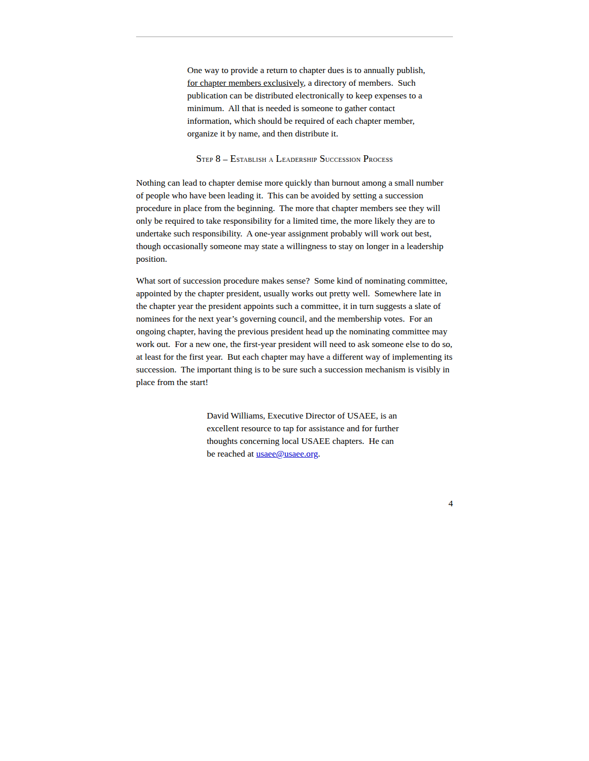One way to provide a return to chapter dues is to annually publish, for chapter members exclusively, a directory of members. Such publication can be distributed electronically to keep expenses to a minimum. All that is needed is someone to gather contact information, which should be required of each chapter member, organize it by name, and then distribute it.
Step 8 – Establish a Leadership Succession Process
Nothing can lead to chapter demise more quickly than burnout among a small number of people who have been leading it. This can be avoided by setting a succession procedure in place from the beginning. The more that chapter members see they will only be required to take responsibility for a limited time, the more likely they are to undertake such responsibility. A one-year assignment probably will work out best, though occasionally someone may state a willingness to stay on longer in a leadership position.
What sort of succession procedure makes sense? Some kind of nominating committee, appointed by the chapter president, usually works out pretty well. Somewhere late in the chapter year the president appoints such a committee, it in turn suggests a slate of nominees for the next year’s governing council, and the membership votes. For an ongoing chapter, having the previous president head up the nominating committee may work out. For a new one, the first-year president will need to ask someone else to do so, at least for the first year. But each chapter may have a different way of implementing its succession. The important thing is to be sure such a succession mechanism is visibly in place from the start!
David Williams, Executive Director of USAEE, is an excellent resource to tap for assistance and for further thoughts concerning local USAEE chapters. He can be reached at usaee@usaee.org.
4